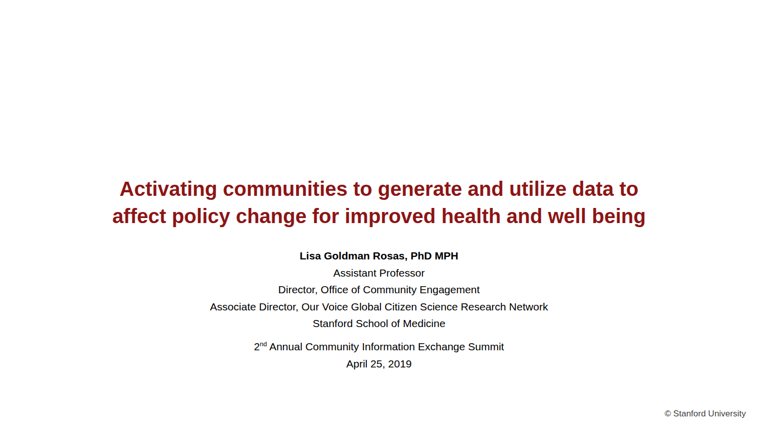Activating communities to generate and utilize data to
affect policy change for improved health and well being
Lisa Goldman Rosas, PhD MPH
Assistant Professor
Director, Office of Community Engagement
Associate Director, Our Voice Global Citizen Science Research Network
Stanford School of Medicine
2nd Annual Community Information Exchange Summit
April 25, 2019
© Stanford University